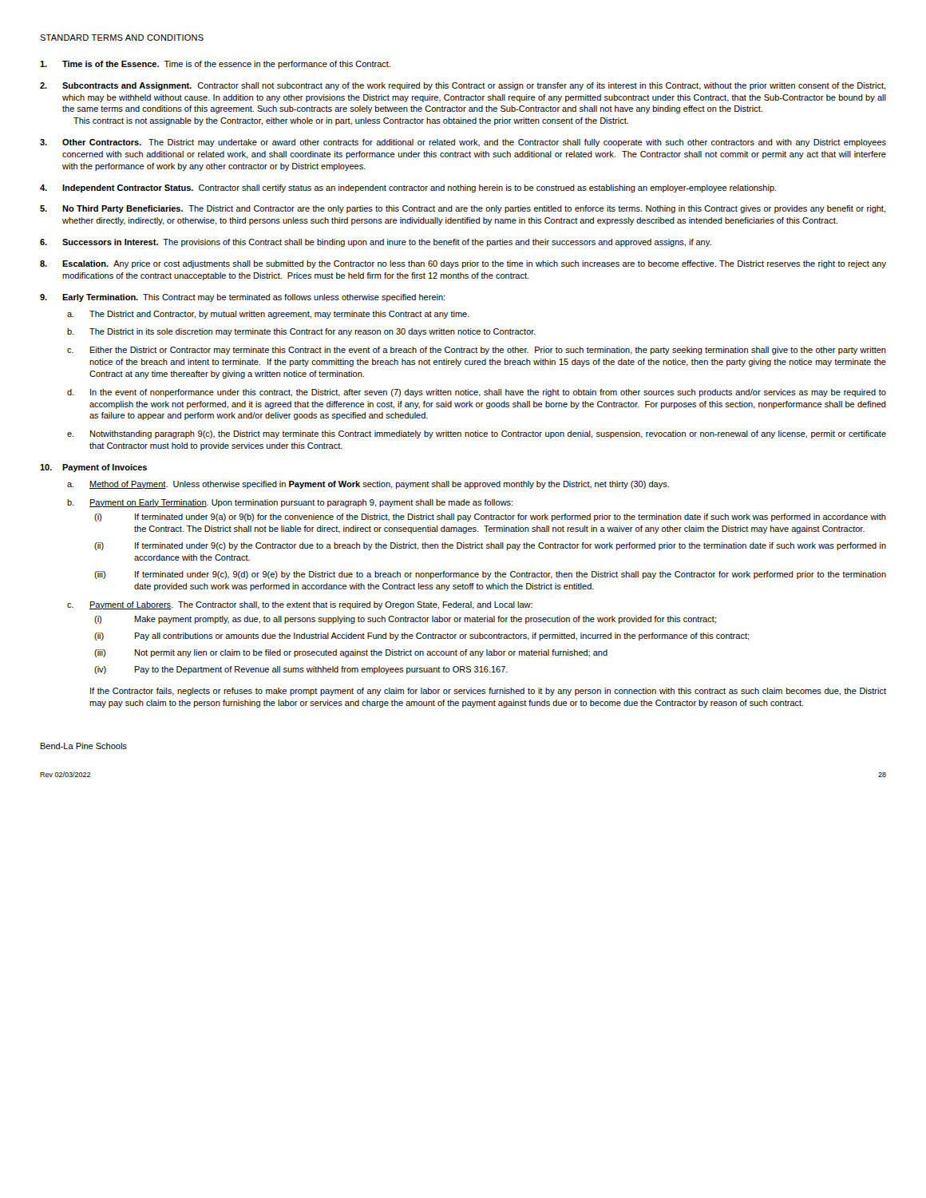STANDARD TERMS AND CONDITIONS
1. Time is of the Essence. Time is of the essence in the performance of this Contract.
2. Subcontracts and Assignment. Contractor shall not subcontract any of the work required by this Contract or assign or transfer any of its interest in this Contract, without the prior written consent of the District, which may be withheld without cause. In addition to any other provisions the District may require, Contractor shall require of any permitted subcontract under this Contract, that the Sub-Contractor be bound by all the same terms and conditions of this agreement. Such sub-contracts are solely between the Contractor and the Sub-Contractor and shall not have any binding effect on the District.
This contract is not assignable by the Contractor, either whole or in part, unless Contractor has obtained the prior written consent of the District.
3. Other Contractors. The District may undertake or award other contracts for additional or related work, and the Contractor shall fully cooperate with such other contractors and with any District employees concerned with such additional or related work, and shall coordinate its performance under this contract with such additional or related work. The Contractor shall not commit or permit any act that will interfere with the performance of work by any other contractor or by District employees.
4. Independent Contractor Status. Contractor shall certify status as an independent contractor and nothing herein is to be construed as establishing an employer-employee relationship.
5. No Third Party Beneficiaries. The District and Contractor are the only parties to this Contract and are the only parties entitled to enforce its terms. Nothing in this Contract gives or provides any benefit or right, whether directly, indirectly, or otherwise, to third persons unless such third persons are individually identified by name in this Contract and expressly described as intended beneficiaries of this Contract.
6. Successors in Interest. The provisions of this Contract shall be binding upon and inure to the benefit of the parties and their successors and approved assigns, if any.
8. Escalation. Any price or cost adjustments shall be submitted by the Contractor no less than 60 days prior to the time in which such increases are to become effective. The District reserves the right to reject any modifications of the contract unacceptable to the District. Prices must be held firm for the first 12 months of the contract.
9. Early Termination. This Contract may be terminated as follows unless otherwise specified herein:
a. The District and Contractor, by mutual written agreement, may terminate this Contract at any time.
b. The District in its sole discretion may terminate this Contract for any reason on 30 days written notice to Contractor.
c. Either the District or Contractor may terminate this Contract in the event of a breach of the Contract by the other. Prior to such termination, the party seeking termination shall give to the other party written notice of the breach and intent to terminate. If the party committing the breach has not entirely cured the breach within 15 days of the date of the notice, then the party giving the notice may terminate the Contract at any time thereafter by giving a written notice of termination.
d. In the event of nonperformance under this contract, the District, after seven (7) days written notice, shall have the right to obtain from other sources such products and/or services as may be required to accomplish the work not performed, and it is agreed that the difference in cost, if any, for said work or goods shall be borne by the Contractor. For purposes of this section, nonperformance shall be defined as failure to appear and perform work and/or deliver goods as specified and scheduled.
e. Notwithstanding paragraph 9(c), the District may terminate this Contract immediately by written notice to Contractor upon denial, suspension, revocation or non-renewal of any license, permit or certificate that Contractor must hold to provide services under this Contract.
10. Payment of Invoices
a. Method of Payment. Unless otherwise specified in Payment of Work section, payment shall be approved monthly by the District, net thirty (30) days.
b. Payment on Early Termination. Upon termination pursuant to paragraph 9, payment shall be made as follows:
(i) If terminated under 9(a) or 9(b) for the convenience of the District, the District shall pay Contractor for work performed prior to the termination date if such work was performed in accordance with the Contract. The District shall not be liable for direct, indirect or consequential damages. Termination shall not result in a waiver of any other claim the District may have against Contractor.
(ii) If terminated under 9(c) by the Contractor due to a breach by the District, then the District shall pay the Contractor for work performed prior to the termination date if such work was performed in accordance with the Contract.
(iii) If terminated under 9(c), 9(d) or 9(e) by the District due to a breach or nonperformance by the Contractor, then the District shall pay the Contractor for work performed prior to the termination date provided such work was performed in accordance with the Contract less any setoff to which the District is entitled.
c. Payment of Laborers. The Contractor shall, to the extent that is required by Oregon State, Federal, and Local law:
(i) Make payment promptly, as due, to all persons supplying to such Contractor labor or material for the prosecution of the work provided for this contract;
(ii) Pay all contributions or amounts due the Industrial Accident Fund by the Contractor or subcontractors, if permitted, incurred in the performance of this contract;
(iii) Not permit any lien or claim to be filed or prosecuted against the District on account of any labor or material furnished; and
(iv) Pay to the Department of Revenue all sums withheld from employees pursuant to ORS 316.167.
If the Contractor fails, neglects or refuses to make prompt payment of any claim for labor or services furnished to it by any person in connection with this contract as such claim becomes due, the District may pay such claim to the person furnishing the labor or services and charge the amount of the payment against funds due or to become due the Contractor by reason of such contract.
Bend-La Pine Schools
Rev 02/03/2022 28